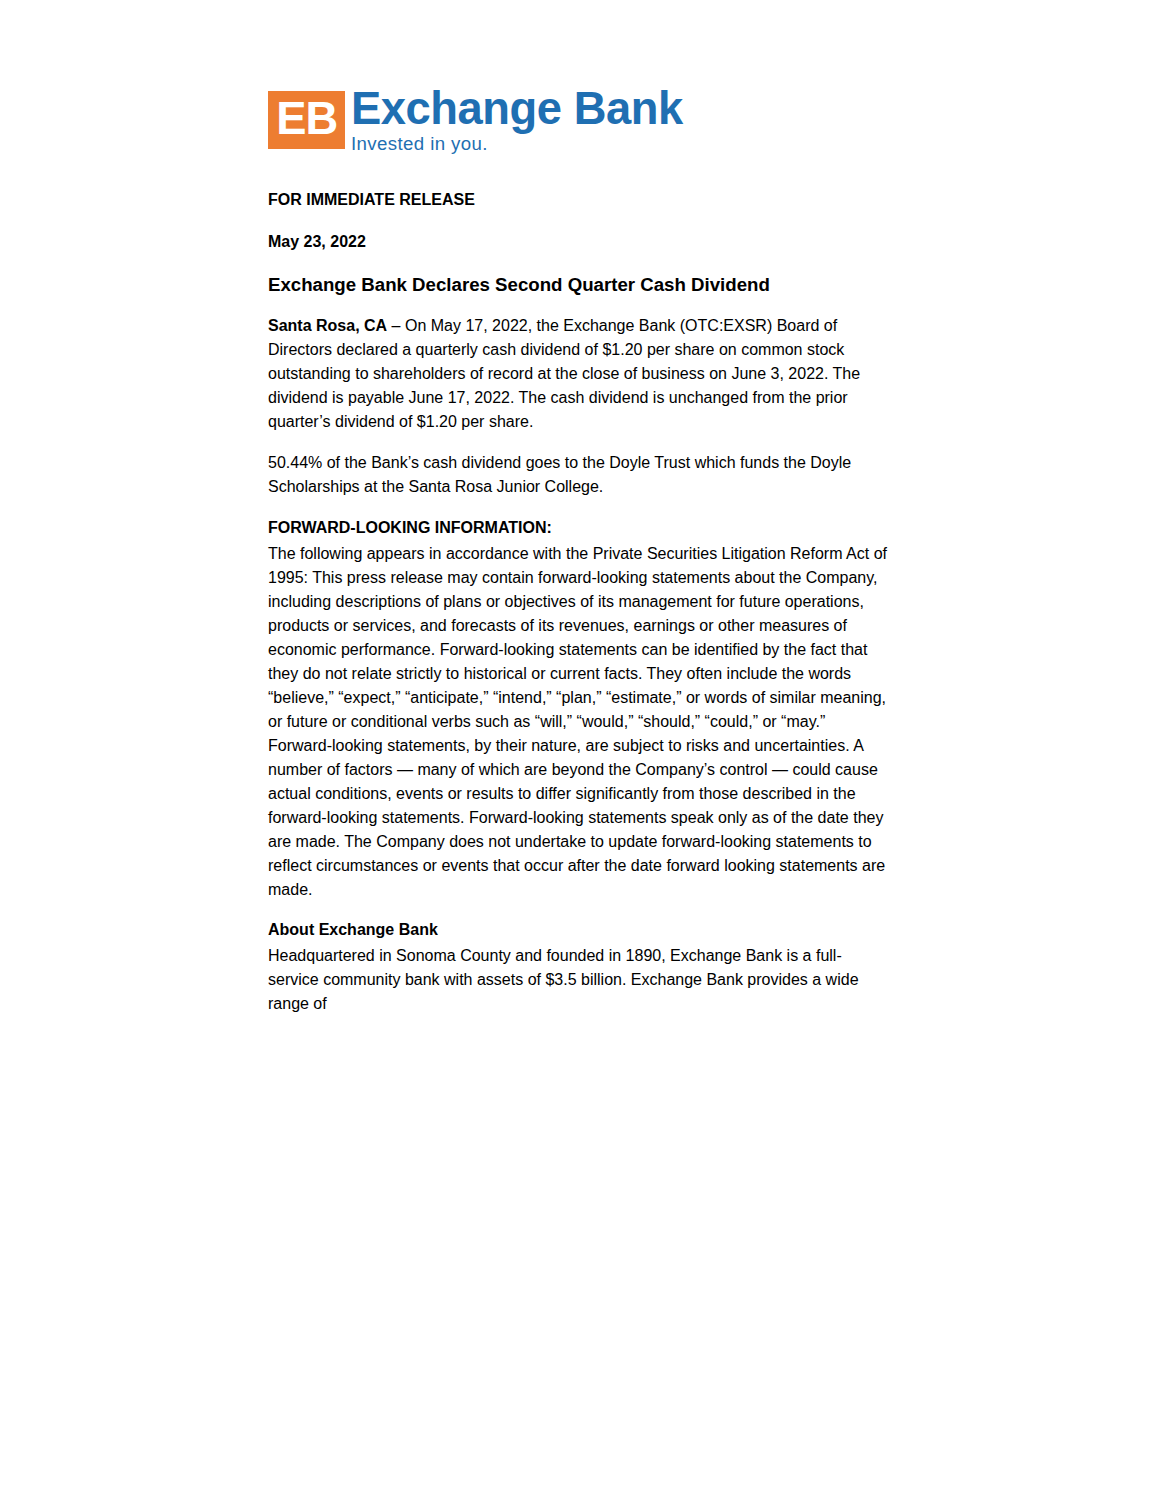EB
Exchange Bank Invested in you.
FOR IMMEDIATE RELEASE
May 23, 2022
Exchange Bank Declares Second Quarter Cash Dividend
Santa Rosa, CA – On May 17, 2022, the Exchange Bank (OTC:EXSR) Board of Directors declared a quarterly cash dividend of $1.20 per share on common stock outstanding to shareholders of record at the close of business on June 3, 2022. The dividend is payable June 17, 2022. The cash dividend is unchanged from the prior quarter’s dividend of $1.20 per share.
50.44% of the Bank’s cash dividend goes to the Doyle Trust which funds the Doyle Scholarships at the Santa Rosa Junior College.
FORWARD-LOOKING INFORMATION:
The following appears in accordance with the Private Securities Litigation Reform Act of 1995: This press release may contain forward-looking statements about the Company, including descriptions of plans or objectives of its management for future operations, products or services, and forecasts of its revenues, earnings or other measures of economic performance. Forward-looking statements can be identified by the fact that they do not relate strictly to historical or current facts. They often include the words “believe,” “expect,” “anticipate,” “intend,” “plan,” “estimate,” or words of similar meaning, or future or conditional verbs such as “will,” “would,” “should,” “could,” or “may.”
Forward-looking statements, by their nature, are subject to risks and uncertainties. A number of factors — many of which are beyond the Company’s control — could cause actual conditions, events or results to differ significantly from those described in the forward-looking statements. Forward-looking statements speak only as of the date they are made. The Company does not undertake to update forward-looking statements to reflect circumstances or events that occur after the date forward looking statements are made.
About Exchange Bank
Headquartered in Sonoma County and founded in 1890, Exchange Bank is a full-service community bank with assets of $3.5 billion. Exchange Bank provides a wide range of